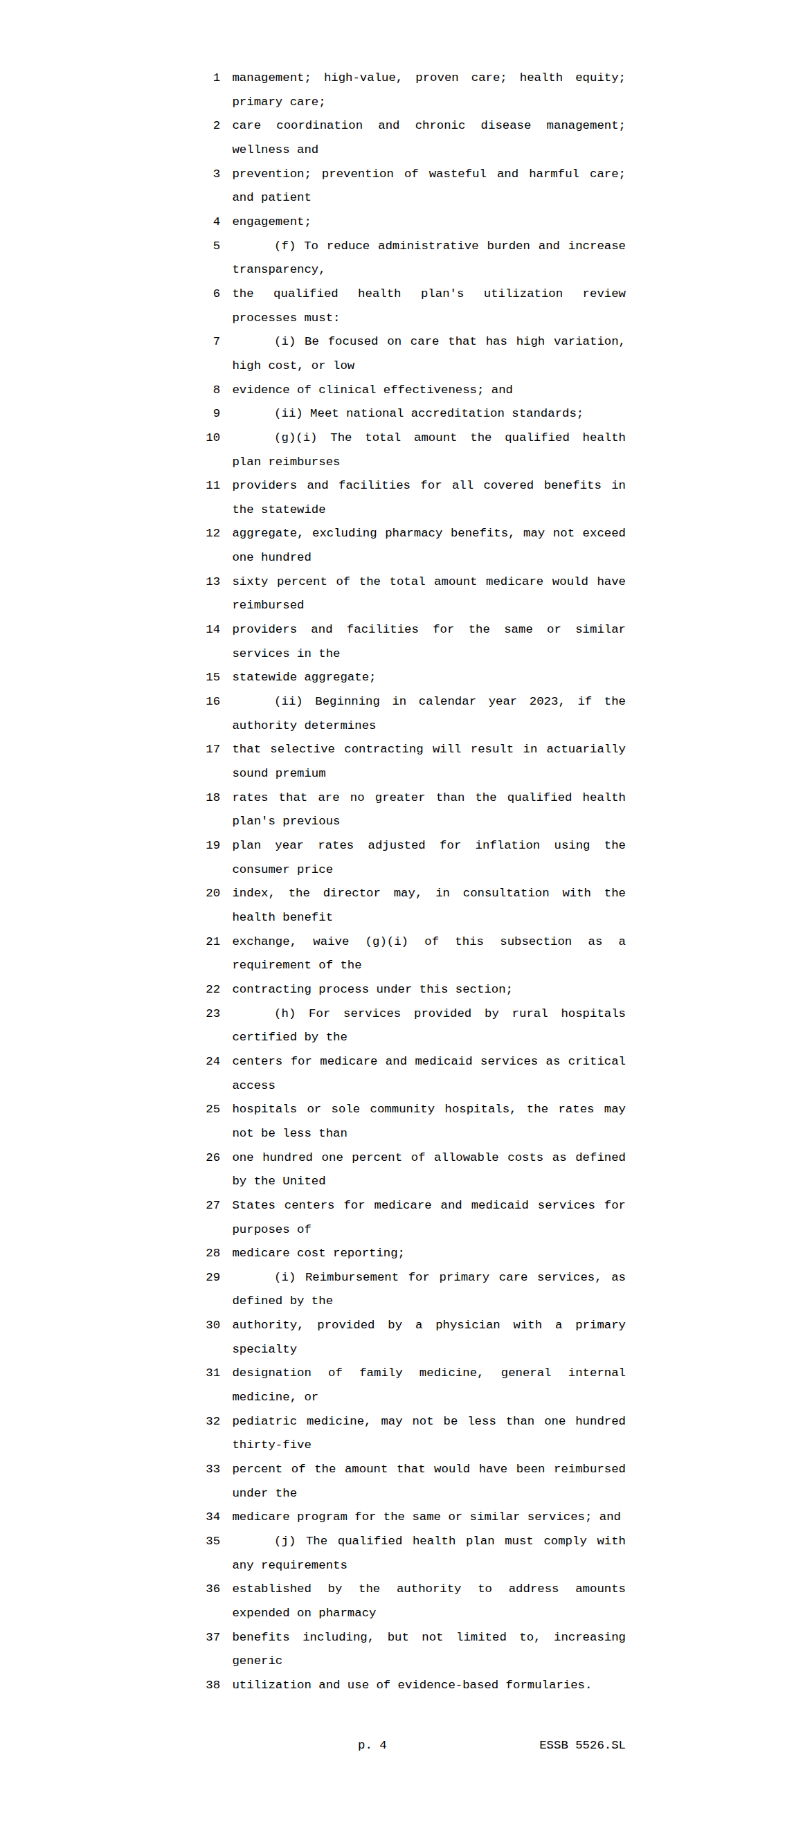management; high-value, proven care; health equity; primary care;
care coordination and chronic disease management; wellness and
prevention; prevention of wasteful and harmful care; and patient
engagement;
(f) To reduce administrative burden and increase transparency,
the qualified health plan's utilization review processes must:
(i) Be focused on care that has high variation, high cost, or low
evidence of clinical effectiveness; and
(ii) Meet national accreditation standards;
(g)(i) The total amount the qualified health plan reimburses
providers and facilities for all covered benefits in the statewide
aggregate, excluding pharmacy benefits, may not exceed one hundred
sixty percent of the total amount medicare would have reimbursed
providers and facilities for the same or similar services in the
statewide aggregate;
(ii) Beginning in calendar year 2023, if the authority determines
that selective contracting will result in actuarially sound premium
rates that are no greater than the qualified health plan's previous
plan year rates adjusted for inflation using the consumer price
index, the director may, in consultation with the health benefit
exchange, waive (g)(i) of this subsection as a requirement of the
contracting process under this section;
(h) For services provided by rural hospitals certified by the
centers for medicare and medicaid services as critical access
hospitals or sole community hospitals, the rates may not be less than
one hundred one percent of allowable costs as defined by the United
States centers for medicare and medicaid services for purposes of
medicare cost reporting;
(i) Reimbursement for primary care services, as defined by the
authority, provided by a physician with a primary specialty
designation of family medicine, general internal medicine, or
pediatric medicine, may not be less than one hundred thirty-five
percent of the amount that would have been reimbursed under the
medicare program for the same or similar services; and
(j) The qualified health plan must comply with any requirements
established by the authority to address amounts expended on pharmacy
benefits including, but not limited to, increasing generic
utilization and use of evidence-based formularies.
p. 4 ESSB 5526.SL